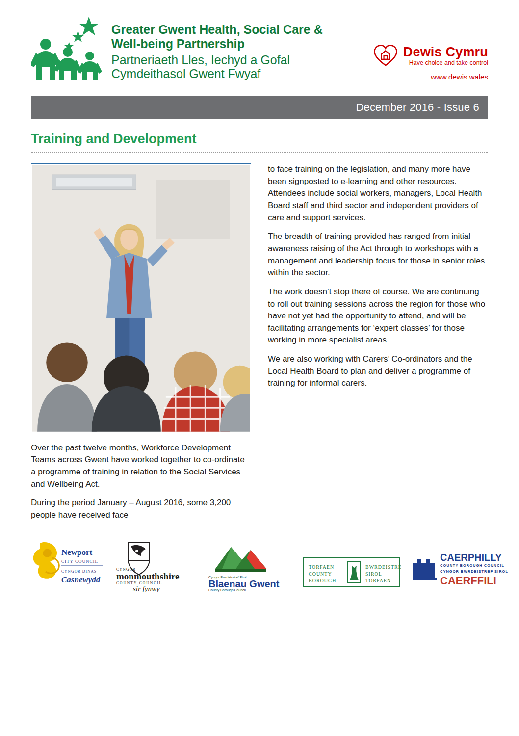Greater Gwent Health, Social Care &
Well-being Partnership
Partneriaeth Lles, Iechyd a Gofal
Cymdeithasol Gwent Fwyaf
Dewis Cymru
Have choice and take control
www.dewis.wales
December 2016 - Issue 6
Training and Development
Over the past twelve months, Workforce Development Teams across Gwent have worked together to co-ordinate a programme of training in relation to the Social Services and Wellbeing Act.
During the period January – August 2016, some 3,200 people have received face
to face training on the legislation, and many more have been signposted to e-learning and other resources. Attendees include social workers, managers, Local Health Board staff and third sector and independent providers of care and support services.
The breadth of training provided has ranged from initial awareness raising of the Act through to workshops with a management and leadership focus for those in senior roles within the sector.
The work doesn’t stop there of course. We are continuing to roll out training sessions across the region for those who have not yet had the opportunity to attend, and will be facilitating arrangements for ‘expert classes’ for those working in more specialist areas.
We are also working with Carers’ Co-ordinators and the Local Health Board to plan and deliver a programme of training for informal carers.
Newport CITY COUNCIL CYNGOR DINAS Casnewydd
CYNGOR monmouthshire COUNTY COUNCIL sir fynwy
Cyngor Bwrdeisdref Sirol Blaenau Gwent County Borough Council
TORFAEN COUNTY BOROUGH BWRDEISTREF SIROL TORFAEN
CAERPHILLY COUNTY BOROUGH COUNCIL CYNGOR BWRDEISTREF SIROL CAERFFILI